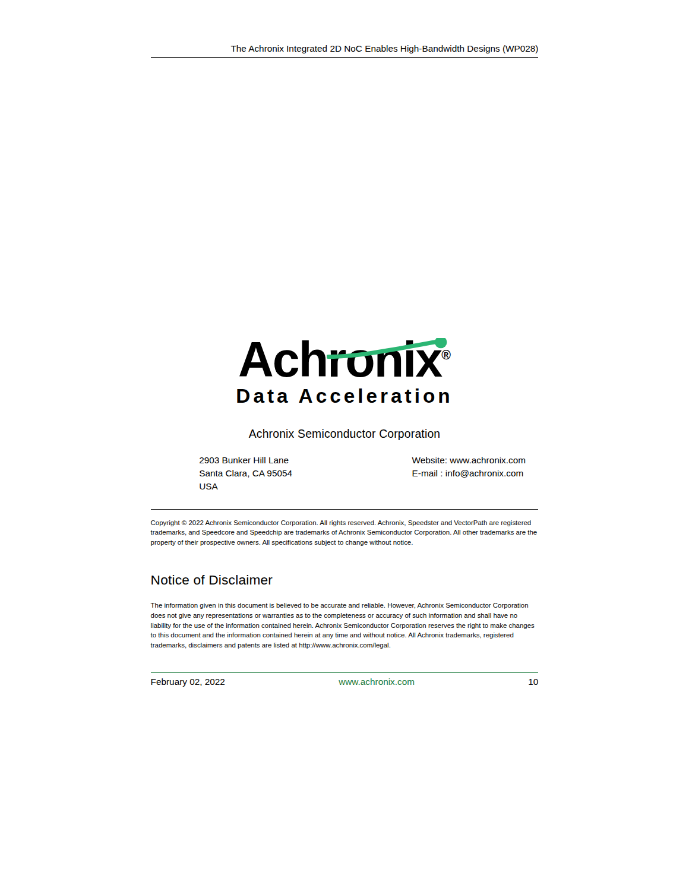The Achronix Integrated 2D NoC Enables High-Bandwidth Designs (WP028)
Achronix®
Data Acceleration
Achronix Semiconductor Corporation
2903 Bunker Hill Lane
Santa Clara, CA 95054
USA
Website: www.achronix.com
E-mail : info@achronix.com
Copyright © 2022 Achronix Semiconductor Corporation. All rights reserved. Achronix, Speedster and VectorPath are registered trademarks, and Speedcore and Speedchip are trademarks of Achronix Semiconductor Corporation. All other trademarks are the property of their prospective owners. All specifications subject to change without notice.
Notice of Disclaimer
The information given in this document is believed to be accurate and reliable. However, Achronix Semiconductor Corporation does not give any representations or warranties as to the completeness or accuracy of such information and shall have no liability for the use of the information contained herein. Achronix Semiconductor Corporation reserves the right to make changes to this document and the information contained herein at any time and without notice. All Achronix trademarks, registered trademarks, disclaimers and patents are listed at http://www.achronix.com/legal.
February 02, 2022 www.achronix.com 10